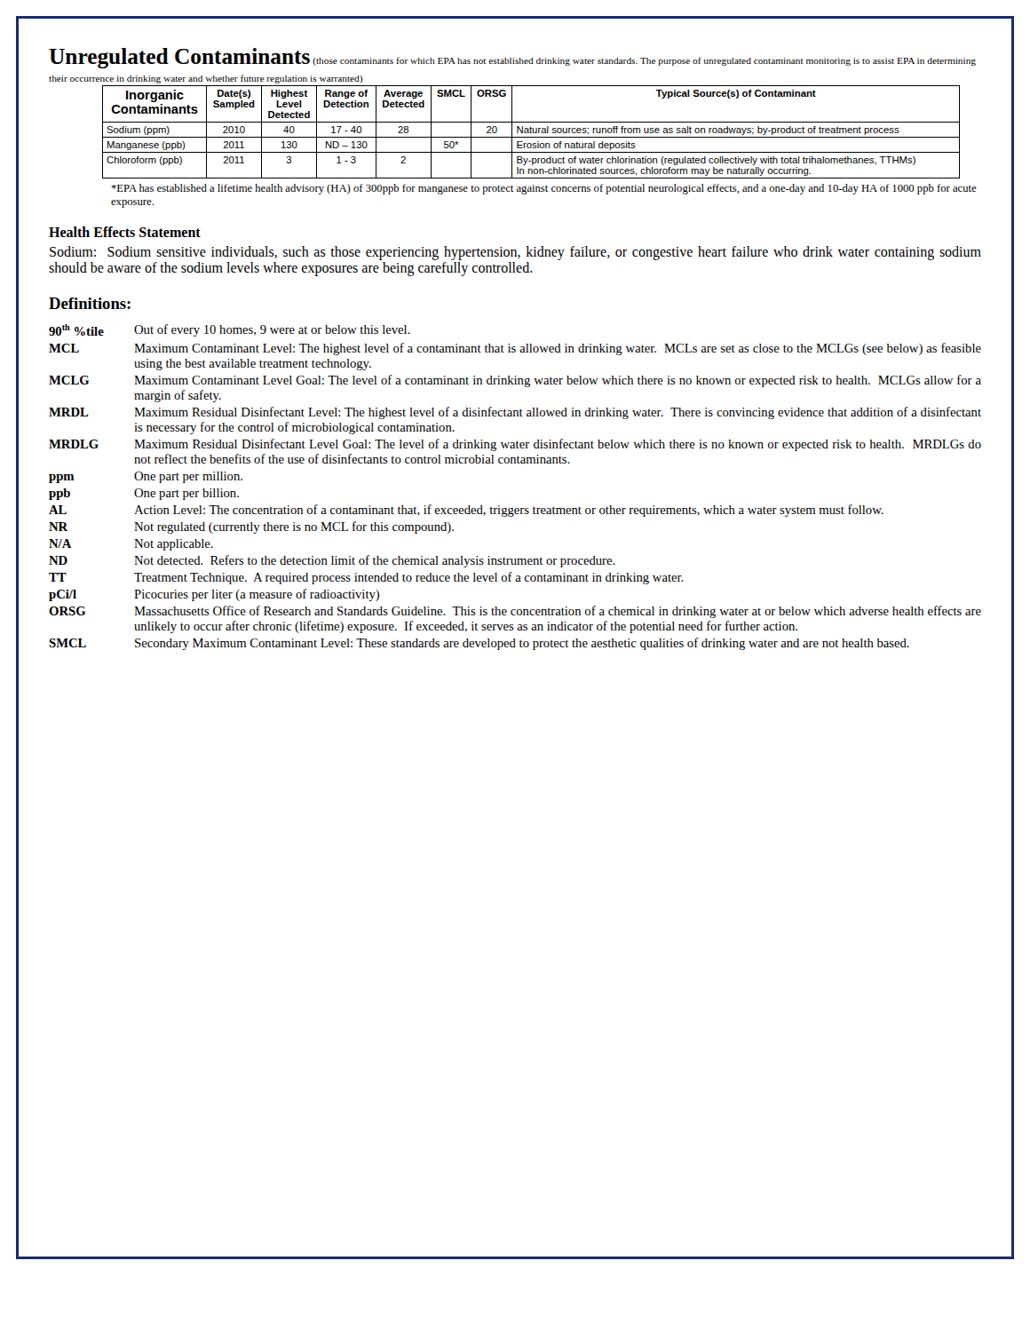Unregulated Contaminants
(those contaminants for which EPA has not established drinking water standards. The purpose of unregulated contaminant monitoring is to assist EPA in determining their occurrence in drinking water and whether future regulation is warranted)
| Inorganic Contaminants | Date(s) Sampled | Highest Level Detected | Range of Detection | Average Detected | SMCL | ORSG | Typical Source(s) of Contaminant |
| --- | --- | --- | --- | --- | --- | --- | --- |
| Sodium (ppm) | 2010 | 40 | 17 - 40 | 28 | | 20 | Natural sources; runoff from use as salt on roadways; by-product of treatment process |
| Manganese (ppb) | 2011 | 130 | ND – 130 | | 50* | | Erosion of natural deposits |
| Chloroform (ppb) | 2011 | 3 | 1 - 3 | 2 | | | By-product of water chlorination (regulated collectively with total trihalomethanes, TTHMs) In non-chlorinated sources, chloroform may be naturally occurring. |
*EPA has established a lifetime health advisory (HA) of 300ppb for manganese to protect against concerns of potential neurological effects, and a one-day and 10-day HA of 1000 ppb for acute exposure.
Health Effects Statement
Sodium: Sodium sensitive individuals, such as those experiencing hypertension, kidney failure, or congestive heart failure who drink water containing sodium should be aware of the sodium levels where exposures are being carefully controlled.
Definitions:
| 90 th %tile | Out of every 10 homes, 9 were at or below this level. |
| MCL | Maximum Contaminant Level: The highest level of a contaminant that is allowed in drinking water. MCLs are set as close to the MCLGs (see below) as feasible using the best available treatment technology. |
| MCLG | Maximum Contaminant Level Goal: The level of a contaminant in drinking water below which there is no known or expected risk to health. MCLGs allow for a margin of safety. |
| MRDL | Maximum Residual Disinfectant Level: The highest level of a disinfectant allowed in drinking water. There is convincing evidence that addition of a disinfectant is necessary for the control of microbiological contamination. |
| MRDLG | Maximum Residual Disinfectant Level Goal: The level of a drinking water disinfectant below which there is no known or expected risk to health. MRDLGs do not reflect the benefits of the use of disinfectants to control microbial contaminants. |
| ppm | One part per million. |
| ppb | One part per billion. |
| AL | Action Level: The concentration of a contaminant that, if exceeded, triggers treatment or other requirements, which a water system must follow. |
| NR | Not regulated (currently there is no MCL for this compound). |
| N/A | Not applicable. |
| ND | Not detected. Refers to the detection limit of the chemical analysis instrument or procedure. |
| TT | Treatment Technique. A required process intended to reduce the level of a contaminant in drinking water. |
| pCi/l | Picocuries per liter (a measure of radioactivity) |
| ORSG | Massachusetts Office of Research and Standards Guideline. This is the concentration of a chemical in drinking water at or below which adverse health effects are unlikely to occur after chronic (lifetime) exposure. If exceeded, it serves as an indicator of the potential need for further action. |
| SMCL | Secondary Maximum Contaminant Level: These standards are developed to protect the aesthetic qualities of drinking water and are not health based. |